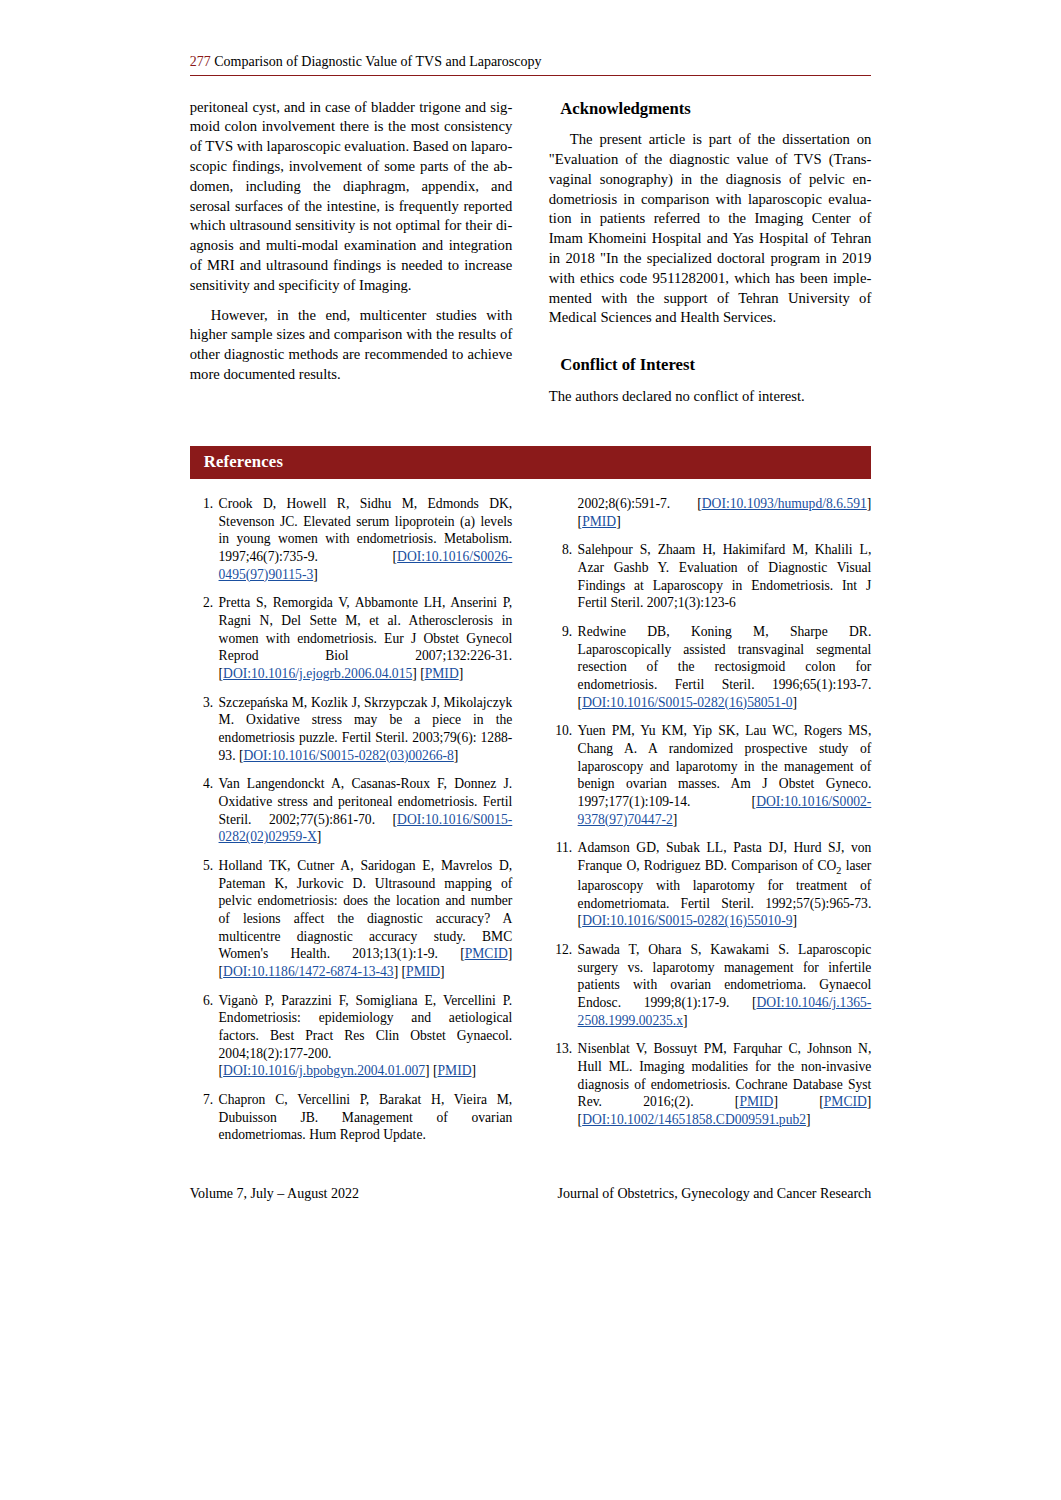277 Comparison of Diagnostic Value of TVS and Laparoscopy
peritoneal cyst, and in case of bladder trigone and sigmoid colon involvement there is the most consistency of TVS with laparoscopic evaluation. Based on laparoscopic findings, involvement of some parts of the abdomen, including the diaphragm, appendix, and serosal surfaces of the intestine, is frequently reported which ultrasound sensitivity is not optimal for their diagnosis and multi-modal examination and integration of MRI and ultrasound findings is needed to increase sensitivity and specificity of Imaging.
However, in the end, multicenter studies with higher sample sizes and comparison with the results of other diagnostic methods are recommended to achieve more documented results.
Acknowledgments
The present article is part of the dissertation on "Evaluation of the diagnostic value of TVS (Trans-vaginal sonography) in the diagnosis of pelvic endometriosis in comparison with laparoscopic evaluation in patients referred to the Imaging Center of Imam Khomeini Hospital and Yas Hospital of Tehran in 2018 "In the specialized doctoral program in 2019 with ethics code 9511282001, which has been implemented with the support of Tehran University of Medical Sciences and Health Services.
Conflict of Interest
The authors declared no conflict of interest.
References
Crook D, Howell R, Sidhu M, Edmonds DK, Stevenson JC. Elevated serum lipoprotein (a) levels in young women with endometriosis. Metabolism. 1997;46(7):735-9. [DOI:10.1016/S0026-0495(97)90115-3]
Pretta S, Remorgida V, Abbamonte LH, Anserini P, Ragni N, Del Sette M, et al. Atherosclerosis in women with endometriosis. Eur J Obstet Gynecol Reprod Biol 2007;132:226-31. [DOI:10.1016/j.ejogrb.2006.04.015] [PMID]
Szczepańska M, Kozlik J, Skrzypczak J, Mikolajczyk M. Oxidative stress may be a piece in the endometriosis puzzle. Fertil Steril. 2003;79(6): 1288-93. [DOI:10.1016/S0015-0282(03)00266-8]
Van Langendonckt A, Casanas-Roux F, Donnez J. Oxidative stress and peritoneal endometriosis. Fertil Steril. 2002;77(5):861-70. [DOI:10.1016/S0015-0282(02)02959-X]
Holland TK, Cutner A, Saridogan E, Mavrelos D, Pateman K, Jurkovic D. Ultrasound mapping of pelvic endometriosis: does the location and number of lesions affect the diagnostic accuracy? A multicentre diagnostic accuracy study. BMC Women's Health. 2013;13(1):1-9. [PMCID] [DOI:10.1186/1472-6874-13-43] [PMID]
Viganò P, Parazzini F, Somigliana E, Vercellini P. Endometriosis: epidemiology and aetiological factors. Best Pract Res Clin Obstet Gynaecol. 2004;18(2):177-200. [DOI:10.1016/j.bpobgyn.2004.01.007] [PMID]
Chapron C, Vercellini P, Barakat H, Vieira M, Dubuisson JB. Management of ovarian endometriomas. Hum Reprod Update.
2002;8(6):591-7. [DOI:10.1093/humupd/8.6.591] [PMID]
Salehpour S, Zhaam H, Hakimifard M, Khalili L, Azar Gashb Y. Evaluation of Diagnostic Visual Findings at Laparoscopy in Endometriosis. Int J Fertil Steril. 2007;1(3):123-6
Redwine DB, Koning M, Sharpe DR. Laparoscopically assisted transvaginal segmental resection of the rectosigmoid colon for endometriosis. Fertil Steril. 1996;65(1):193-7. [DOI:10.1016/S0015-0282(16)58051-0]
Yuen PM, Yu KM, Yip SK, Lau WC, Rogers MS, Chang A. A randomized prospective study of laparoscopy and laparotomy in the management of benign ovarian masses. Am J Obstet Gyneco. 1997;177(1):109-14. [DOI:10.1016/S0002-9378(97)70447-2]
Adamson GD, Subak LL, Pasta DJ, Hurd SJ, von Franque O, Rodriguez BD. Comparison of CO2 laser laparoscopy with laparotomy for treatment of endometriomata. Fertil Steril. 1992;57(5):965-73. [DOI:10.1016/S0015-0282(16)55010-9]
Sawada T, Ohara S, Kawakami S. Laparoscopic surgery vs. laparotomy management for infertile patients with ovarian endometrioma. Gynaecol Endosc. 1999;8(1):17-9. [DOI:10.1046/j.1365-2508.1999.00235.x]
Nisenblat V, Bossuyt PM, Farquhar C, Johnson N, Hull ML. Imaging modalities for the non-invasive diagnosis of endometriosis. Cochrane Database Syst Rev. 2016;(2). [PMID] [PMCID] [DOI:10.1002/14651858.CD009591.pub2]
Volume 7, July – August 2022 Journal of Obstetrics, Gynecology and Cancer Research